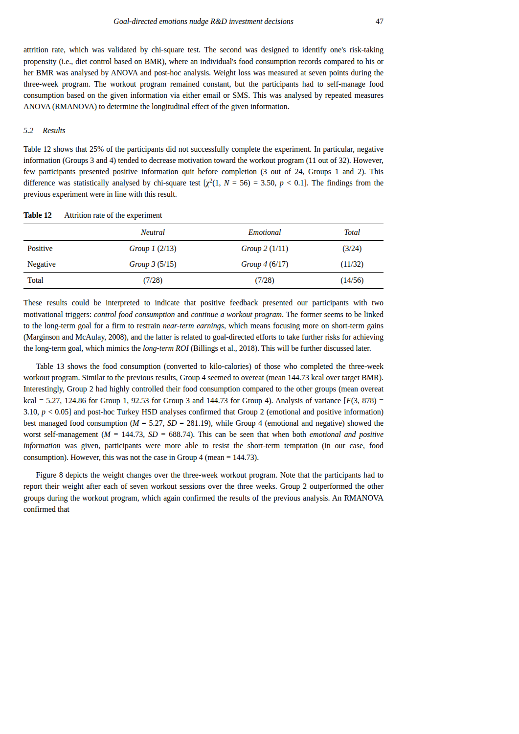Goal-directed emotions nudge R&D investment decisions 47
attrition rate, which was validated by chi-square test. The second was designed to identify one's risk-taking propensity (i.e., diet control based on BMR), where an individual's food consumption records compared to his or her BMR was analysed by ANOVA and post-hoc analysis. Weight loss was measured at seven points during the three-week program. The workout program remained constant, but the participants had to self-manage food consumption based on the given information via either email or SMS. This was analysed by repeated measures ANOVA (RMANOVA) to determine the longitudinal effect of the given information.
5.2 Results
Table 12 shows that 25% of the participants did not successfully complete the experiment. In particular, negative information (Groups 3 and 4) tended to decrease motivation toward the workout program (11 out of 32). However, few participants presented positive information quit before completion (3 out of 24, Groups 1 and 2). This difference was statistically analysed by chi-square test [χ2(1, N = 56) = 3.50, p < 0.1]. The findings from the previous experiment were in line with this result.
Table 12 Attrition rate of the experiment
| | Neutral | Emotional | Total |
| --- | --- | --- | --- |
| Positive | Group 1 (2/13) | Group 2 (1/11) | (3/24) |
| Negative | Group 3 (5/15) | Group 4 (6/17) | (11/32) |
| Total | (7/28) | (7/28) | (14/56) |
These results could be interpreted to indicate that positive feedback presented our participants with two motivational triggers: control food consumption and continue a workout program. The former seems to be linked to the long-term goal for a firm to restrain near-term earnings, which means focusing more on short-term gains (Marginson and McAulay, 2008), and the latter is related to goal-directed efforts to take further risks for achieving the long-term goal, which mimics the long-term ROI (Billings et al., 2018). This will be further discussed later.
Table 13 shows the food consumption (converted to kilo-calories) of those who completed the three-week workout program. Similar to the previous results, Group 4 seemed to overeat (mean 144.73 kcal over target BMR). Interestingly, Group 2 had highly controlled their food consumption compared to the other groups (mean overeat kcal = 5.27, 124.86 for Group 1, 92.53 for Group 3 and 144.73 for Group 4). Analysis of variance [F(3, 878) = 3.10, p < 0.05] and post-hoc Turkey HSD analyses confirmed that Group 2 (emotional and positive information) best managed food consumption (M = 5.27, SD = 281.19), while Group 4 (emotional and negative) showed the worst self-management (M = 144.73, SD = 688.74). This can be seen that when both emotional and positive information was given, participants were more able to resist the short-term temptation (in our case, food consumption). However, this was not the case in Group 4 (mean = 144.73).
Figure 8 depicts the weight changes over the three-week workout program. Note that the participants had to report their weight after each of seven workout sessions over the three weeks. Group 2 outperformed the other groups during the workout program, which again confirmed the results of the previous analysis. An RMANOVA confirmed that